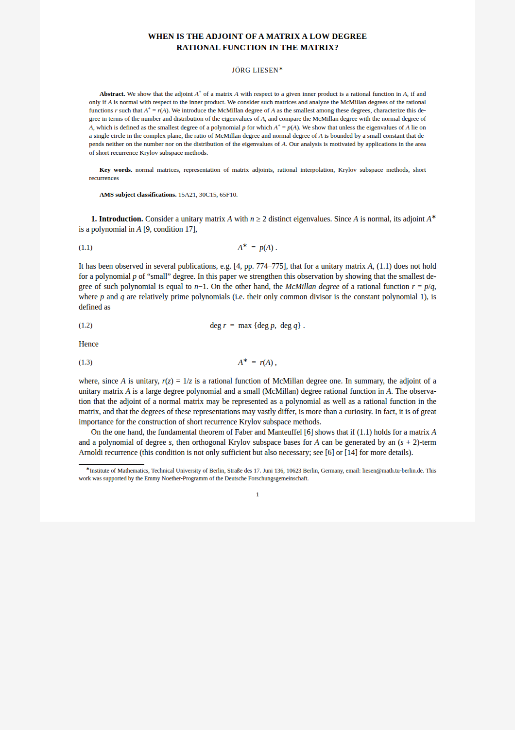When is the Adjoint of a Matrix a Low Degree
Rational Function in the Matrix?
JÖRG LIESEN∗
Abstract. We show that the adjoint A+ of a matrix A with respect to a given inner product is a rational function in A, if and only if A is normal with respect to the inner product. We consider such matrices and analyze the McMillan degrees of the rational functions r such that A+ = r(A). We introduce the McMillan degree of A as the smallest among these degrees, characterize this degree in terms of the number and distribution of the eigenvalues of A, and compare the McMillan degree with the normal degree of A, which is defined as the smallest degree of a polynomial p for which A+ = p(A). We show that unless the eigenvalues of A lie on a single circle in the complex plane, the ratio of McMillan degree and normal degree of A is bounded by a small constant that depends neither on the number nor on the distribution of the eigenvalues of A. Our analysis is motivated by applications in the area of short recurrence Krylov subspace methods.
Key words. normal matrices, representation of matrix adjoints, rational interpolation, Krylov subspace methods, short recurrences
AMS subject classifications. 15A21, 30C15, 65F10.
1. Introduction. Consider a unitary matrix A with n ≥ 2 distinct eigenvalues. Since A is normal, its adjoint A∗ is a polynomial in A [9, condition 17],
(1.1)
A∗ = p(A) .
It has been observed in several publications, e.g. [4, pp. 774–775], that for a unitary matrix A, (1.1) does not hold for a polynomial p of “small” degree. In this paper we strengthen this observation by showing that the smallest degree of such polynomial is equal to n−1. On the other hand, the McMillan degree of a rational function r = p/q, where p and q are relatively prime polynomials (i.e. their only common divisor is the constant polynomial 1), is defined as
(1.2)
deg r = max {deg p, deg q} .
Hence
(1.3)
A∗ = r(A) ,
where, since A is unitary, r(z) = 1/z is a rational function of McMillan degree one. In summary, the adjoint of a unitary matrix A is a large degree polynomial and a small (McMillan) degree rational function in A. The observation that the adjoint of a normal matrix may be represented as a polynomial as well as a rational function in the matrix, and that the degrees of these representations may vastly differ, is more than a curiosity. In fact, it is of great importance for the construction of short recurrence Krylov subspace methods.
On the one hand, the fundamental theorem of Faber and Manteuffel [6] shows that if (1.1) holds for a matrix A and a polynomial of degree s, then orthogonal Krylov subspace bases for A can be generated by an (s + 2)-term Arnoldi recurrence (this condition is not only sufficient but also necessary; see [6] or [14] for more details).
∗Institute of Mathematics, Technical University of Berlin, Straße des 17. Juni 136, 10623 Berlin, Germany, email: liesen@math.tu-berlin.de. This work was supported by the Emmy Noether-Programm of the Deutsche Forschungsgemeinschaft.
1